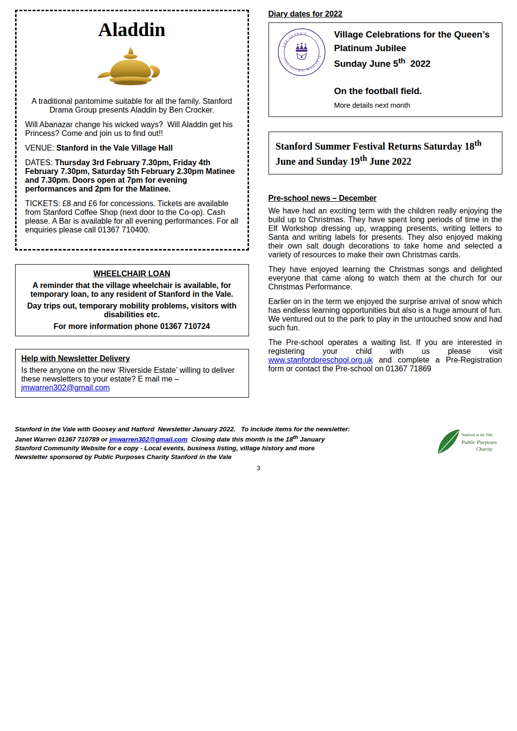Aladdin
A traditional pantomime suitable for all the family. Stanford Drama Group presents Aladdin by Ben Crocker.
Will Abanazar change his wicked ways? Will Aladdin get his Princess? Come and join us to find out!!
VENUE: Stanford in the Vale Village Hall
DATES: Thursday 3rd February 7.30pm, Friday 4th February 7.30pm, Saturday 5th February 2.30pm Matinee and 7.30pm. Doors open at 7pm for evening performances and 2pm for the Matinee.
TICKETS: £8 and £6 for concessions. Tickets are available from Stanford Coffee Shop (next door to the Co-op). Cash please. A Bar is available for all evening performances. For all enquiries please call 01367 710400.
WHEELCHAIR LOAN
A reminder that the village wheelchair is available, for temporary loan, to any resident of Stanford in the Vale.
Day trips out, temporary mobility problems, visitors with disabilities etc.
For more information phone 01367 710724
Help with Newsletter Delivery
Is there anyone on the new ‘Riverside Estate’ willing to deliver these newsletters to your estate? E mail me – jmwarren302@gmail.com
Diary dates for 2022
THE QUEEN'S PLATINUM JUBILEE 2022
Village Celebrations for the Queen’s Platinum Jubilee
Sunday June 5th 2022
On the football field.
More details next month
Stanford Summer Festival Returns Saturday 18th June and Sunday 19th June 2022
Pre-school news – December
We have had an exciting term with the children really enjoying the build up to Christmas. They have spent long periods of time in the Elf Workshop dressing up, wrapping presents, writing letters to Santa and writing labels for presents. They also enjoyed making their own salt dough decorations to take home and selected a variety of resources to make their own Christmas cards.
They have enjoyed learning the Christmas songs and delighted everyone that came along to watch them at the church for our Christmas Performance.
Earlier on in the term we enjoyed the surprise arrival of snow which has endless learning opportunities but also is a huge amount of fun. We ventured out to the park to play in the untouched snow and had such fun.
The Pre-school operates a waiting list. If you are interested in registering your child with us please visit www.stanfordpreschool.org.uk and complete a Pre-Registration form or contact the Pre-school on 01367 71869
Stanford in the Vale with Goosey and Hatford Newsletter January 2022. To include items for the newsletter:
Janet Warren 01367 710789 or jmwarren302@gmail.com Closing date this month is the 18th January
Stanford Community Website for e copy - Local events, business listing, village history and more
Newsletter sponsored by Public Purposes Charity Stanford in the Vale
Stanford in the Vale Public Purposes Charity
3